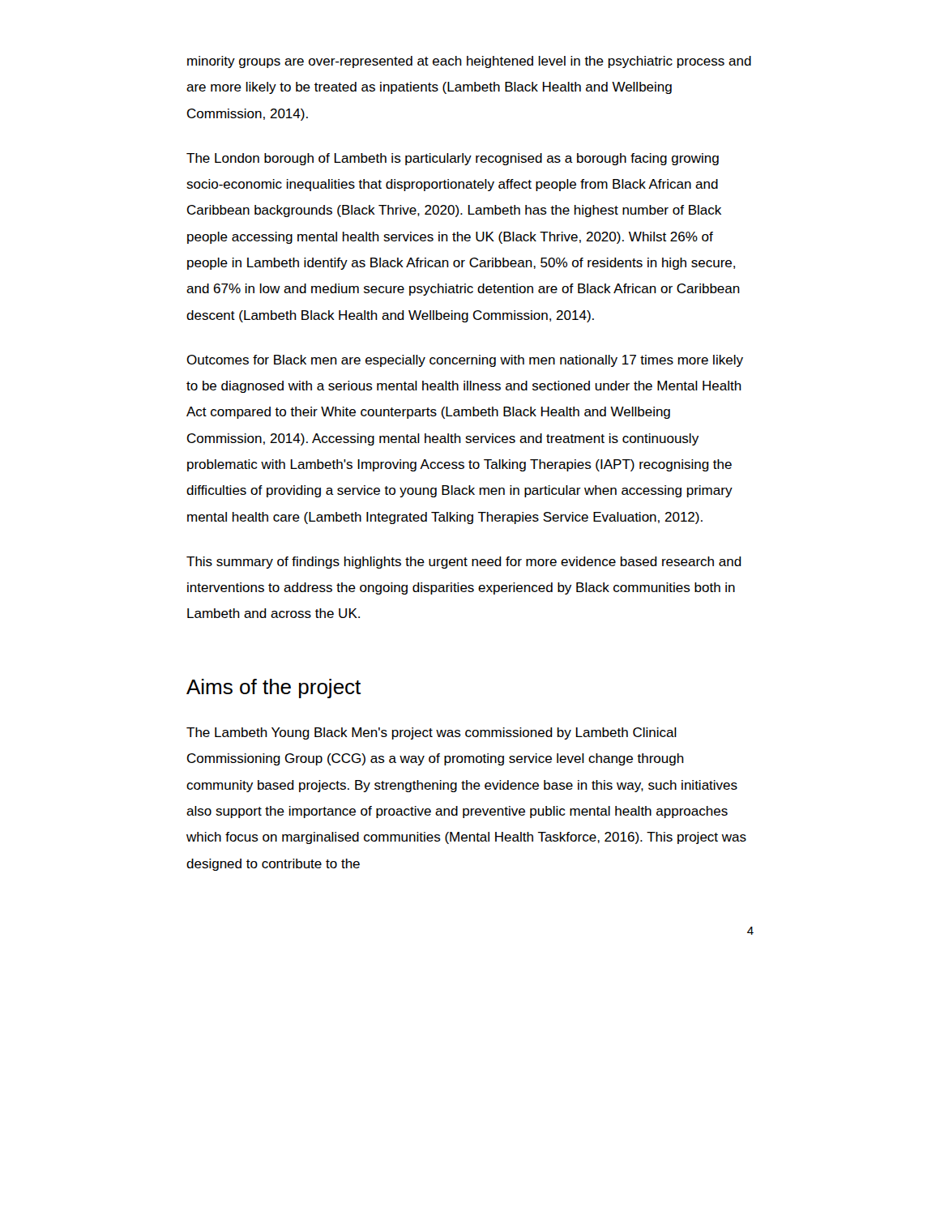minority groups are over-represented at each heightened level in the psychiatric process and are more likely to be treated as inpatients (Lambeth Black Health and Wellbeing Commission, 2014).
The London borough of Lambeth is particularly recognised as a borough facing growing socio-economic inequalities that disproportionately affect people from Black African and Caribbean backgrounds (Black Thrive, 2020). Lambeth has the highest number of Black people accessing mental health services in the UK (Black Thrive, 2020). Whilst 26% of people in Lambeth identify as Black African or Caribbean, 50% of residents in high secure, and 67% in low and medium secure psychiatric detention are of Black African or Caribbean descent (Lambeth Black Health and Wellbeing Commission, 2014).
Outcomes for Black men are especially concerning with men nationally 17 times more likely to be diagnosed with a serious mental health illness and sectioned under the Mental Health Act compared to their White counterparts (Lambeth Black Health and Wellbeing Commission, 2014). Accessing mental health services and treatment is continuously problematic with Lambeth's Improving Access to Talking Therapies (IAPT) recognising the difficulties of providing a service to young Black men in particular when accessing primary mental health care (Lambeth Integrated Talking Therapies Service Evaluation, 2012).
This summary of findings highlights the urgent need for more evidence based research and interventions to address the ongoing disparities experienced by Black communities both in Lambeth and across the UK.
Aims of the project
The Lambeth Young Black Men's project was commissioned by Lambeth Clinical Commissioning Group (CCG) as a way of promoting service level change through community based projects. By strengthening the evidence base in this way, such initiatives also support the importance of proactive and preventive public mental health approaches which focus on marginalised communities (Mental Health Taskforce, 2016). This project was designed to contribute to the
4